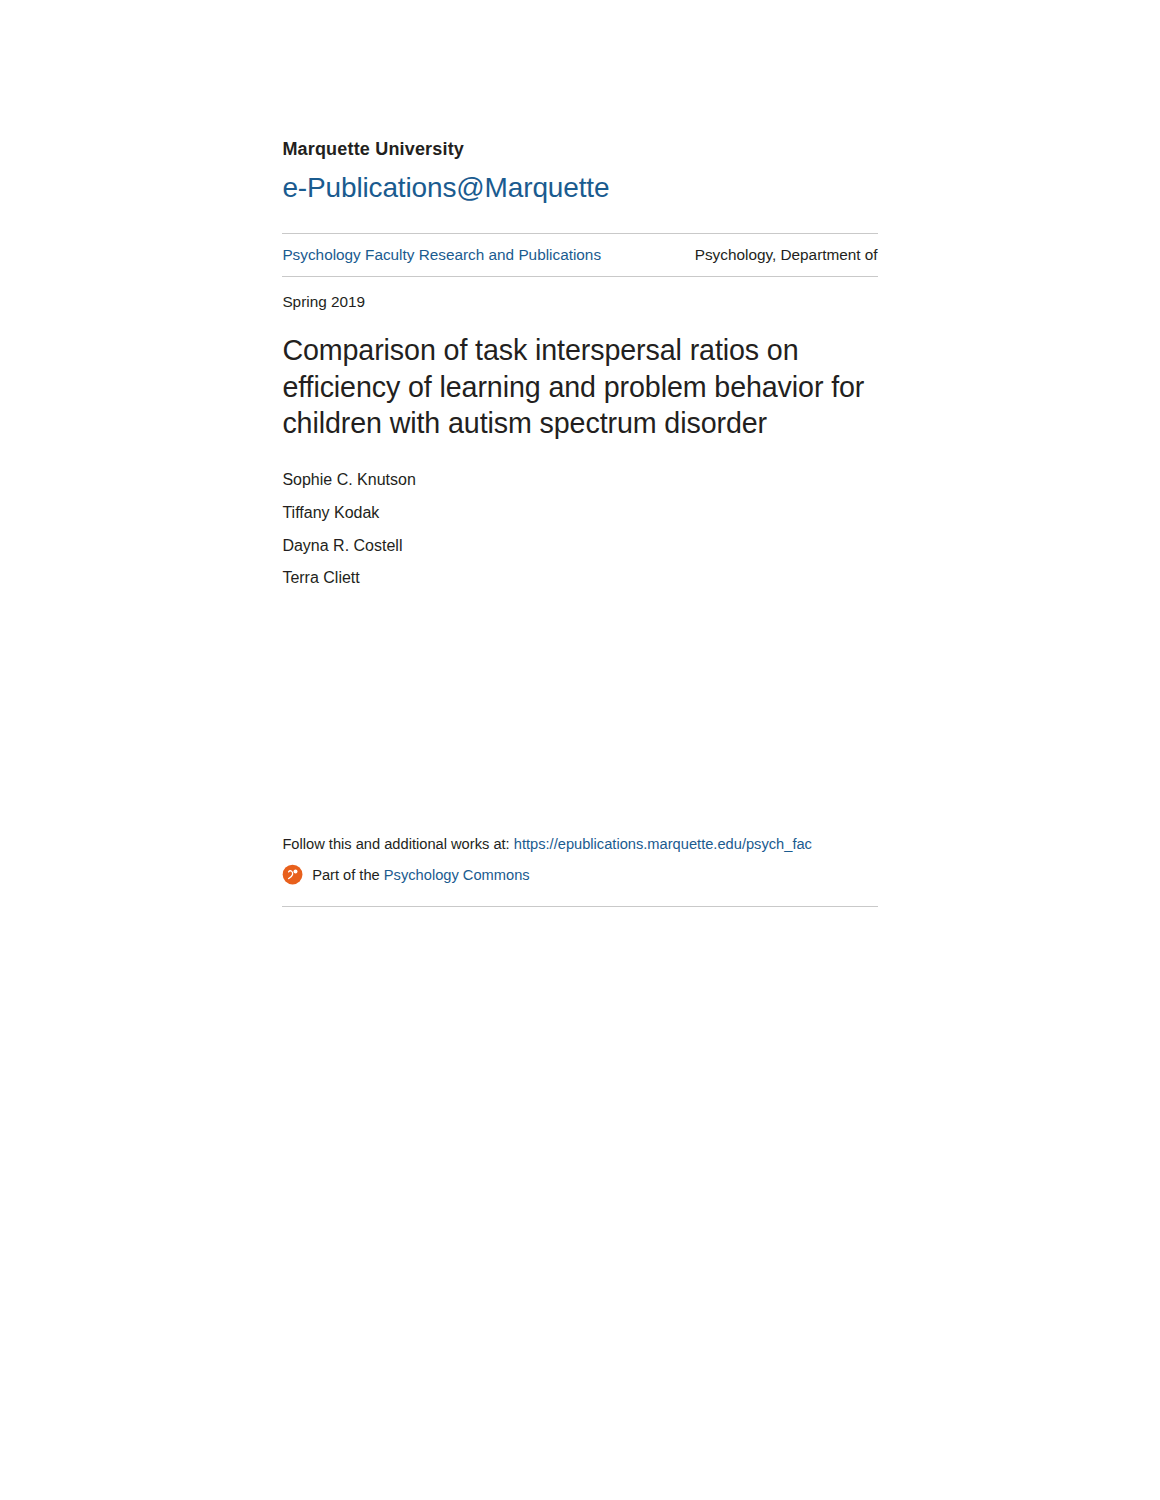Marquette University
e-Publications@Marquette
Psychology Faculty Research and Publications Psychology, Department of
Spring 2019
Comparison of task interspersal ratios on efficiency of learning and problem behavior for children with autism spectrum disorder
Sophie C. Knutson
Tiffany Kodak
Dayna R. Costell
Terra Cliett
Follow this and additional works at: https://epublications.marquette.edu/psych_fac
Part of the Psychology Commons